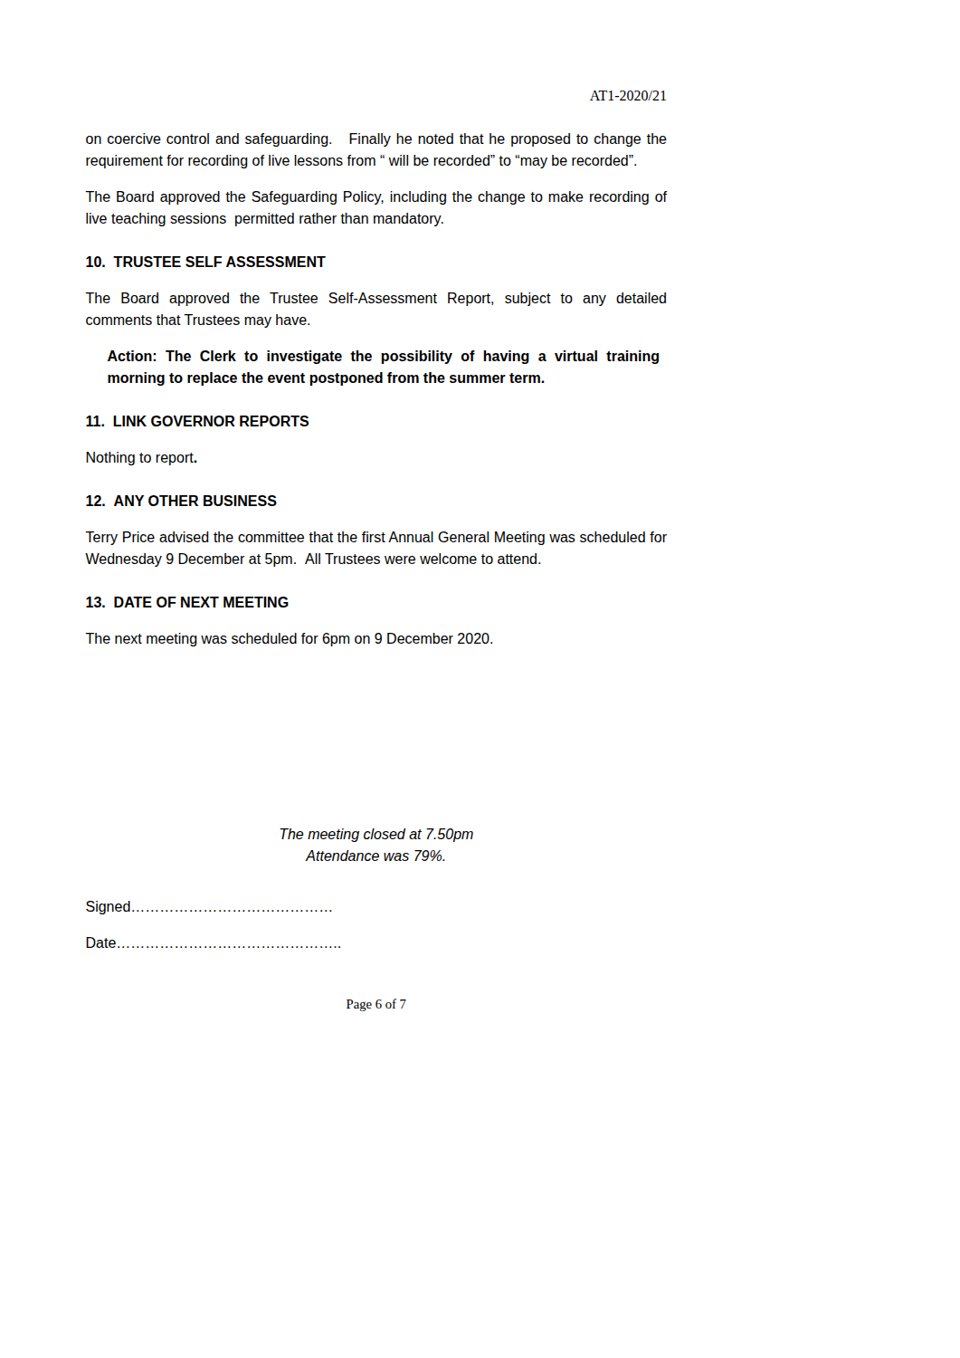AT1-2020/21
on coercive control and safeguarding. Finally he noted that he proposed to change the requirement for recording of live lessons from “ will be recorded” to “may be recorded”.
The Board approved the Safeguarding Policy, including the change to make recording of live teaching sessions permitted rather than mandatory.
10. TRUSTEE SELF ASSESSMENT
The Board approved the Trustee Self-Assessment Report, subject to any detailed comments that Trustees may have.
Action: The Clerk to investigate the possibility of having a virtual training morning to replace the event postponed from the summer term.
11. LINK GOVERNOR REPORTS
Nothing to report.
12. ANY OTHER BUSINESS
Terry Price advised the committee that the first Annual General Meeting was scheduled for Wednesday 9 December at 5pm. All Trustees were welcome to attend.
13. DATE OF NEXT MEETING
The next meeting was scheduled for 6pm on 9 December 2020.
The meeting closed at 7.50pm
Attendance was 79%.
Signed……………………………………
Date………………………………………..
Page 6 of 7